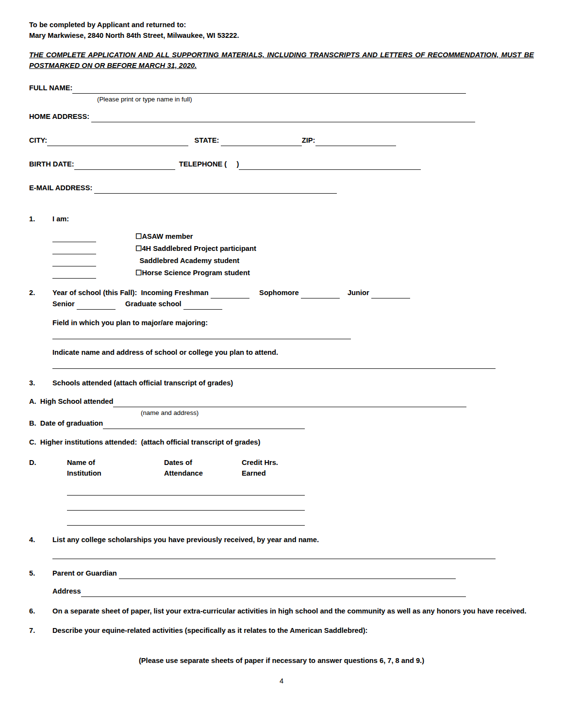To be completed by Applicant and returned to:
Mary Markwiese, 2840 North 84th Street, Milwaukee, WI 53222.
THE COMPLETE APPLICATION AND ALL SUPPORTING MATERIALS, INCLUDING TRANSCRIPTS AND LETTERS OF RECOMMENDATION, MUST BE POSTMARKED ON OR BEFORE MARCH 31, 2020.
FULL NAME:
(Please print or type name in full)
HOME ADDRESS:
CITY: STATE: ZIP:
BIRTH DATE: TELEPHONE ( )
E-MAIL ADDRESS:
I am:
☐ASAW member
☐4H Saddlebred Project participant
Saddlebred Academy student
☐Horse Science Program student
Year of school (this Fall): Incoming Freshman Sophomore Junior
Senior Graduate school
Field in which you plan to major/are majoring:
Indicate name and address of school or college you plan to attend.
Schools attended (attach official transcript of grades)
A. High School attended
(name and address)
B. Date of graduation
C. Higher institutions attended: (attach official transcript of grades)
| D. | Name of Institution | Dates of Attendance | Credit Hrs. Earned |
List any college scholarships you have previously received, by year and name.
Parent or Guardian
Address
On a separate sheet of paper, list your extra-curricular activities in high school and the community as well as any honors you have received.
Describe your equine-related activities (specifically as it relates to the American Saddlebred):
(Please use separate sheets of paper if necessary to answer questions 6, 7, 8 and 9.)
4